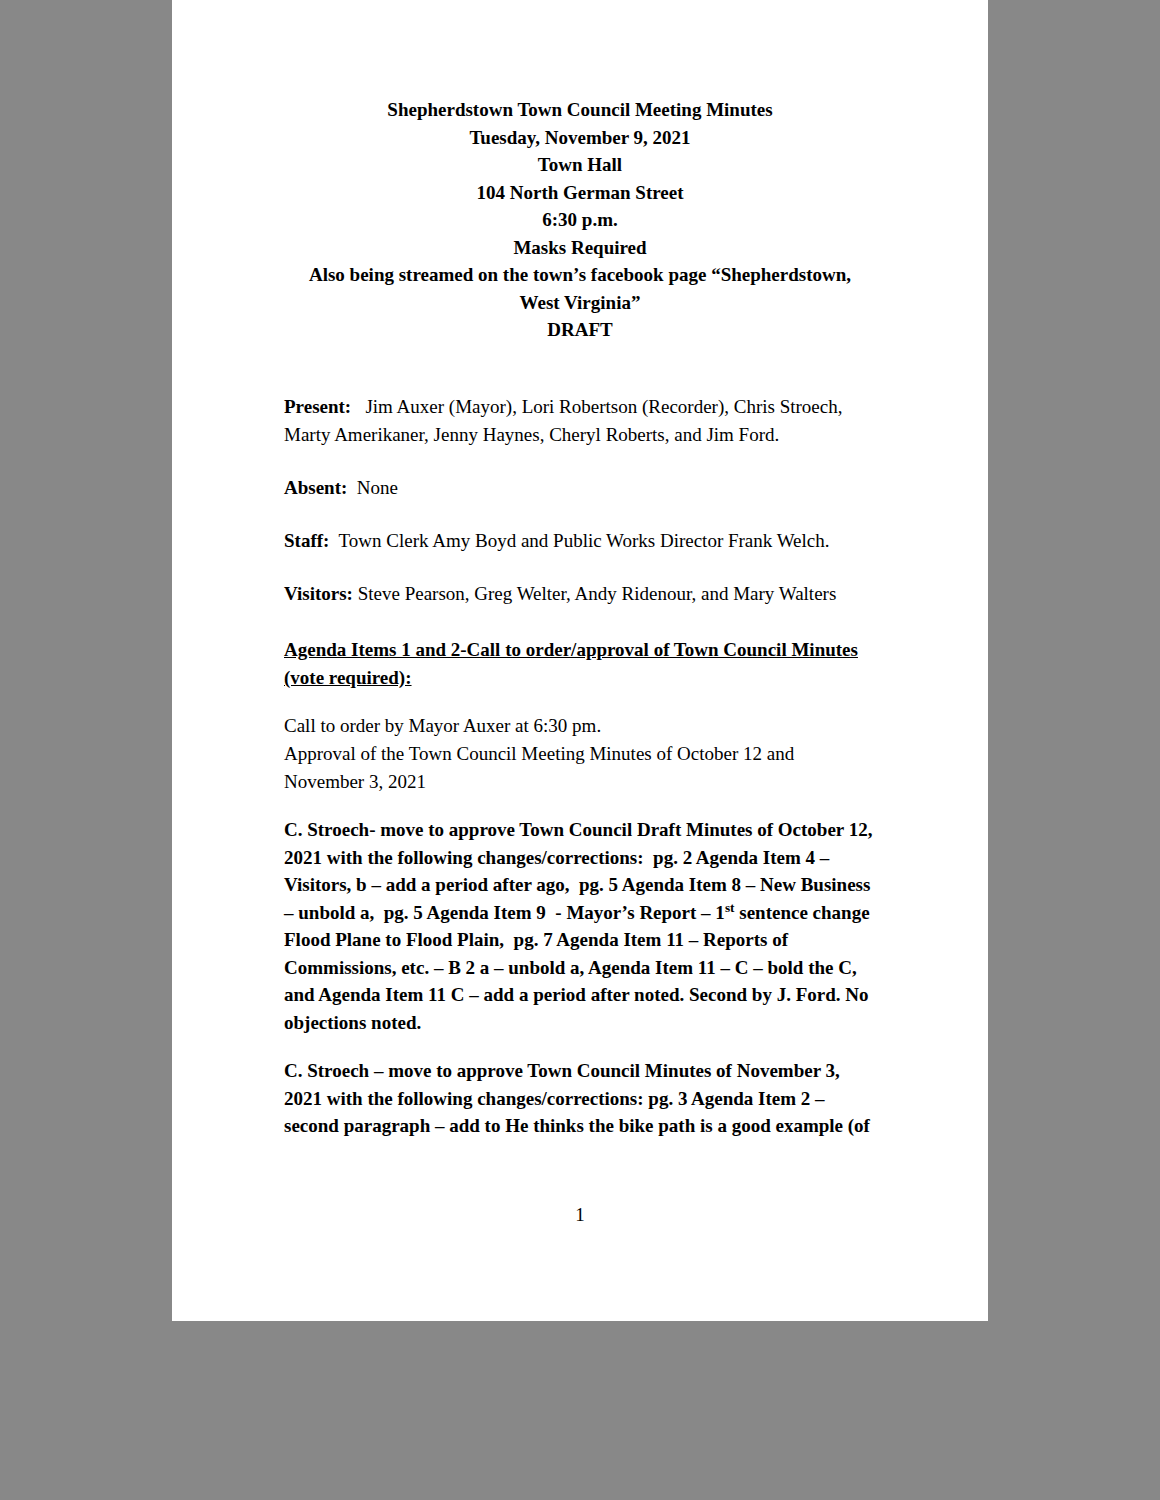Shepherdstown Town Council Meeting Minutes
Tuesday, November 9, 2021
Town Hall
104 North German Street
6:30 p.m.
Masks Required
Also being streamed on the town’s facebook page “Shepherdstown,
West Virginia”
DRAFT
Present: Jim Auxer (Mayor), Lori Robertson (Recorder), Chris Stroech, Marty Amerikaner, Jenny Haynes, Cheryl Roberts, and Jim Ford.
Absent: None
Staff: Town Clerk Amy Boyd and Public Works Director Frank Welch.
Visitors: Steve Pearson, Greg Welter, Andy Ridenour, and Mary Walters
Agenda Items 1 and 2-Call to order/approval of Town Council Minutes (vote required):
Call to order by Mayor Auxer at 6:30 pm.
Approval of the Town Council Meeting Minutes of October 12 and November 3, 2021
C. Stroech- move to approve Town Council Draft Minutes of October 12, 2021 with the following changes/corrections: pg. 2 Agenda Item 4 – Visitors, b – add a period after ago, pg. 5 Agenda Item 8 – New Business – unbold a, pg. 5 Agenda Item 9 - Mayor’s Report – 1st sentence change Flood Plane to Flood Plain, pg. 7 Agenda Item 11 – Reports of Commissions, etc. – B 2 a – unbold a, Agenda Item 11 – C – bold the C, and Agenda Item 11 C – add a period after noted. Second by J. Ford. No objections noted.
C. Stroech – move to approve Town Council Minutes of November 3, 2021 with the following changes/corrections: pg. 3 Agenda Item 2 – second paragraph – add to He thinks the bike path is a good example (of
1